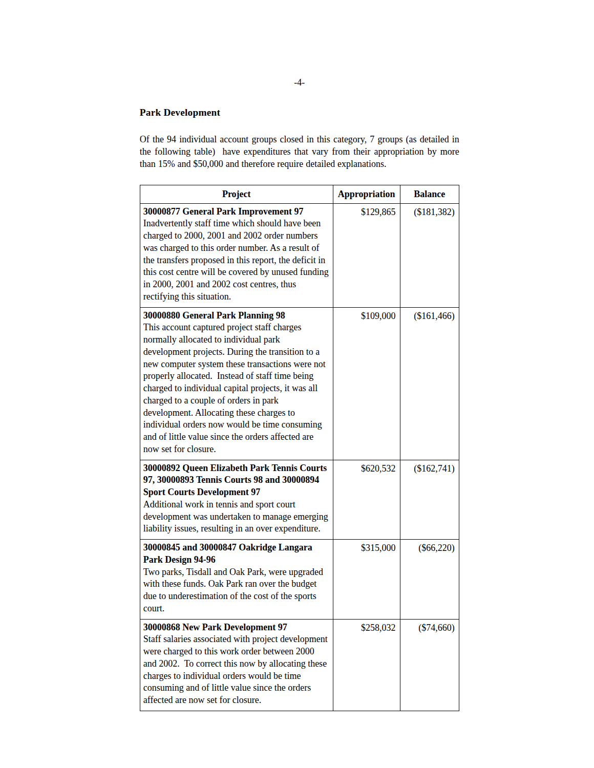-4-
Park Development
Of the 94 individual account groups closed in this category, 7 groups (as detailed in the following table) have expenditures that vary from their appropriation by more than 15% and $50,000 and therefore require detailed explanations.
| Project | Appropriation | Balance |
| --- | --- | --- |
| 30000877 General Park Improvement 97 Inadvertently staff time which should have been charged to 2000, 2001 and 2002 order numbers was charged to this order number. As a result of the transfers proposed in this report, the deficit in this cost centre will be covered by unused funding in 2000, 2001 and 2002 cost centres, thus rectifying this situation. | $129,865 | ($181,382) |
| 30000880 General Park Planning 98 This account captured project staff charges normally allocated to individual park development projects. During the transition to a new computer system these transactions were not properly allocated. Instead of staff time being charged to individual capital projects, it was all charged to a couple of orders in park development. Allocating these charges to individual orders now would be time consuming and of little value since the orders affected are now set for closure. | $109,000 | ($161,466) |
| 30000892 Queen Elizabeth Park Tennis Courts 97, 30000893 Tennis Courts 98 and 30000894 Sport Courts Development 97 Additional work in tennis and sport court development was undertaken to manage emerging liability issues, resulting in an over expenditure. | $620,532 | ($162,741) |
| 30000845 and 30000847 Oakridge Langara Park Design 94-96 Two parks, Tisdall and Oak Park, were upgraded with these funds. Oak Park ran over the budget due to underestimation of the cost of the sports court. | $315,000 | ($66,220) |
| 30000868 New Park Development 97 Staff salaries associated with project development were charged to this work order between 2000 and 2002. To correct this now by allocating these charges to individual orders would be time consuming and of little value since the orders affected are now set for closure. | $258,032 | ($74,660) |